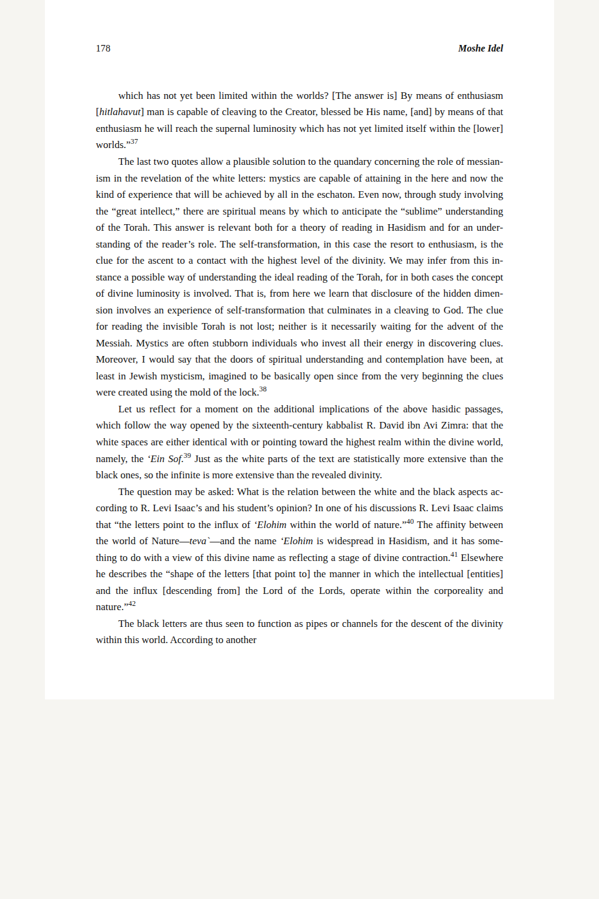178 Moshe Idel
which has not yet been limited within the worlds? [The answer is] By means of enthusiasm [hitlahavut] man is capable of cleaving to the Creator, blessed be His name, [and] by means of that enthusiasm he will reach the supernal luminosity which has not yet limited itself within the [lower] worlds.”37
The last two quotes allow a plausible solution to the quandary concerning the role of messianism in the revelation of the white letters: mystics are capable of attaining in the here and now the kind of experience that will be achieved by all in the eschaton. Even now, through study involving the “great intellect,” there are spiritual means by which to anticipate the “sublime” understanding of the Torah. This answer is relevant both for a theory of reading in Hasidism and for an understanding of the reader’s role. The self-transformation, in this case the resort to enthusiasm, is the clue for the ascent to a contact with the highest level of the divinity. We may infer from this instance a possible way of understanding the ideal reading of the Torah, for in both cases the concept of divine luminosity is involved. That is, from here we learn that disclosure of the hidden dimension involves an experience of self-transformation that culminates in a cleaving to God. The clue for reading the invisible Torah is not lost; neither is it necessarily waiting for the advent of the Messiah. Mystics are often stubborn individuals who invest all their energy in discovering clues. Moreover, I would say that the doors of spiritual understanding and contemplation have been, at least in Jewish mysticism, imagined to be basically open since from the very beginning the clues were created using the mold of the lock.38
Let us reflect for a moment on the additional implications of the above hasidic passages, which follow the way opened by the sixteenth-century kabbalist R. David ibn Avi Zimra: that the white spaces are either identical with or pointing toward the highest realm within the divine world, namely, the ‘Ein Sof.39 Just as the white parts of the text are statistically more extensive than the black ones, so the infinite is more extensive than the revealed divinity.
The question may be asked: What is the relation between the white and the black aspects according to R. Levi Isaac’s and his student’s opinion? In one of his discussions R. Levi Isaac claims that “the letters point to the influx of ‘Elohim within the world of nature.”40 The affinity between the world of Nature—teva`—and the name ‘Elohim is widespread in Hasidism, and it has something to do with a view of this divine name as reflecting a stage of divine contraction.41 Elsewhere he describes the “shape of the letters [that point to] the manner in which the intellectual [entities] and the influx [descending from] the Lord of the Lords, operate within the corporeality and nature.”42
The black letters are thus seen to function as pipes or channels for the descent of the divinity within this world. According to another